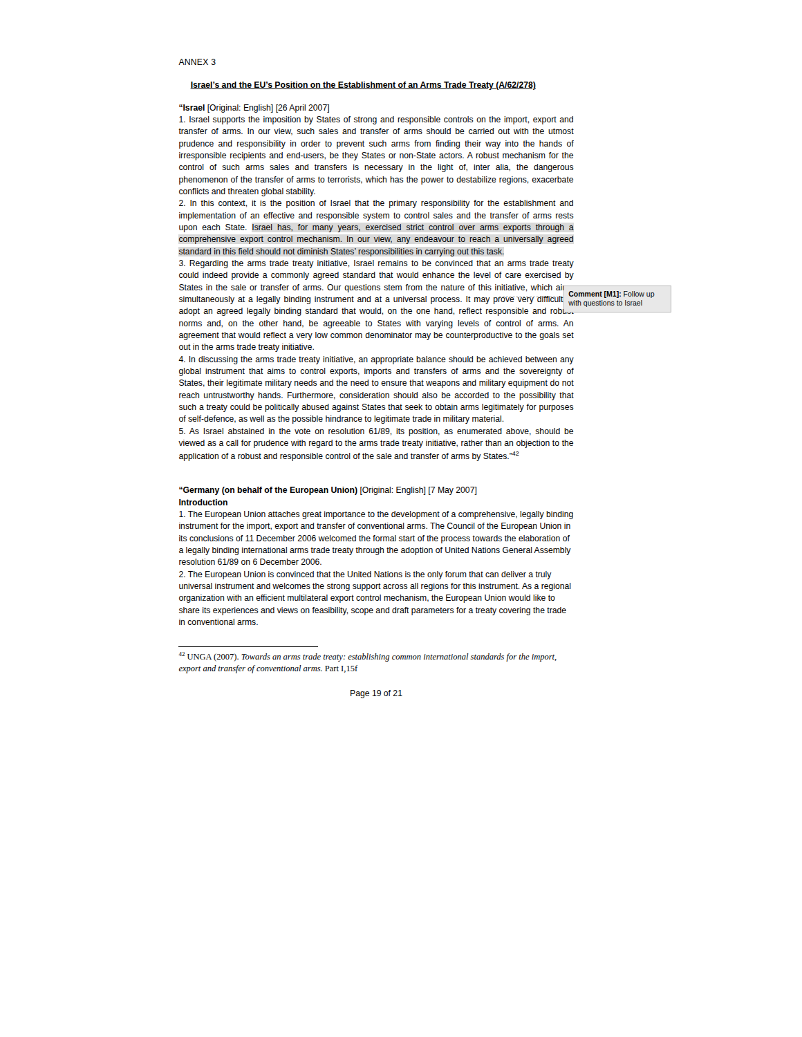ANNEX 3
Israel’s and the EU’s Position on the Establishment of an Arms Trade Treaty (A/62/278)
“Israel [Original: English] [26 April 2007]
1. Israel supports the imposition by States of strong and responsible controls on the import, export and transfer of arms. In our view, such sales and transfer of arms should be carried out with the utmost prudence and responsibility in order to prevent such arms from finding their way into the hands of irresponsible recipients and end-users, be they States or non-State actors. A robust mechanism for the control of such arms sales and transfers is necessary in the light of, inter alia, the dangerous phenomenon of the transfer of arms to terrorists, which has the power to destabilize regions, exacerbate conflicts and threaten global stability.
2. In this context, it is the position of Israel that the primary responsibility for the establishment and implementation of an effective and responsible system to control sales and the transfer of arms rests upon each State. Israel has, for many years, exercised strict control over arms exports through a comprehensive export control mechanism. In our view, any endeavour to reach a universally agreed standard in this field should not diminish States’ responsibilities in carrying out this task.
3. Regarding the arms trade treaty initiative, Israel remains to be convinced that an arms trade treaty could indeed provide a commonly agreed standard that would enhance the level of care exercised by States in the sale or transfer of arms. Our questions stem from the nature of this initiative, which aims simultaneously at a legally binding instrument and at a universal process. It may prove very difficult to adopt an agreed legally binding standard that would, on the one hand, reflect responsible and robust norms and, on the other hand, be agreeable to States with varying levels of control of arms. An agreement that would reflect a very low common denominator may be counterproductive to the goals set out in the arms trade treaty initiative.
4. In discussing the arms trade treaty initiative, an appropriate balance should be achieved between any global instrument that aims to control exports, imports and transfers of arms and the sovereignty of States, their legitimate military needs and the need to ensure that weapons and military equipment do not reach untrustworthy hands. Furthermore, consideration should also be accorded to the possibility that such a treaty could be politically abused against States that seek to obtain arms legitimately for purposes of self-defence, as well as the possible hindrance to legitimate trade in military material.
5. As Israel abstained in the vote on resolution 61/89, its position, as enumerated above, should be viewed as a call for prudence with regard to the arms trade treaty initiative, rather than an objection to the application of a robust and responsible control of the sale and transfer of arms by States.”42
“Germany (on behalf of the European Union) [Original: English] [7 May 2007]
Introduction
1. The European Union attaches great importance to the development of a comprehensive, legally binding instrument for the import, export and transfer of conventional arms. The Council of the European Union in its conclusions of 11 December 2006 welcomed the formal start of the process towards the elaboration of a legally binding international arms trade treaty through the adoption of United Nations General Assembly resolution 61/89 on 6 December 2006.
2. The European Union is convinced that the United Nations is the only forum that can deliver a truly universal instrument and welcomes the strong support across all regions for this instrument. As a regional organization with an efficient multilateral export control mechanism, the European Union would like to share its experiences and views on feasibility, scope and draft parameters for a treaty covering the trade in conventional arms.
42 UNGA (2007). Towards an arms trade treaty: establishing common international standards for the import, export and transfer of conventional arms. Part I,15f
Page 19 of 21
Comment [M1]: Follow up with questions to Israel